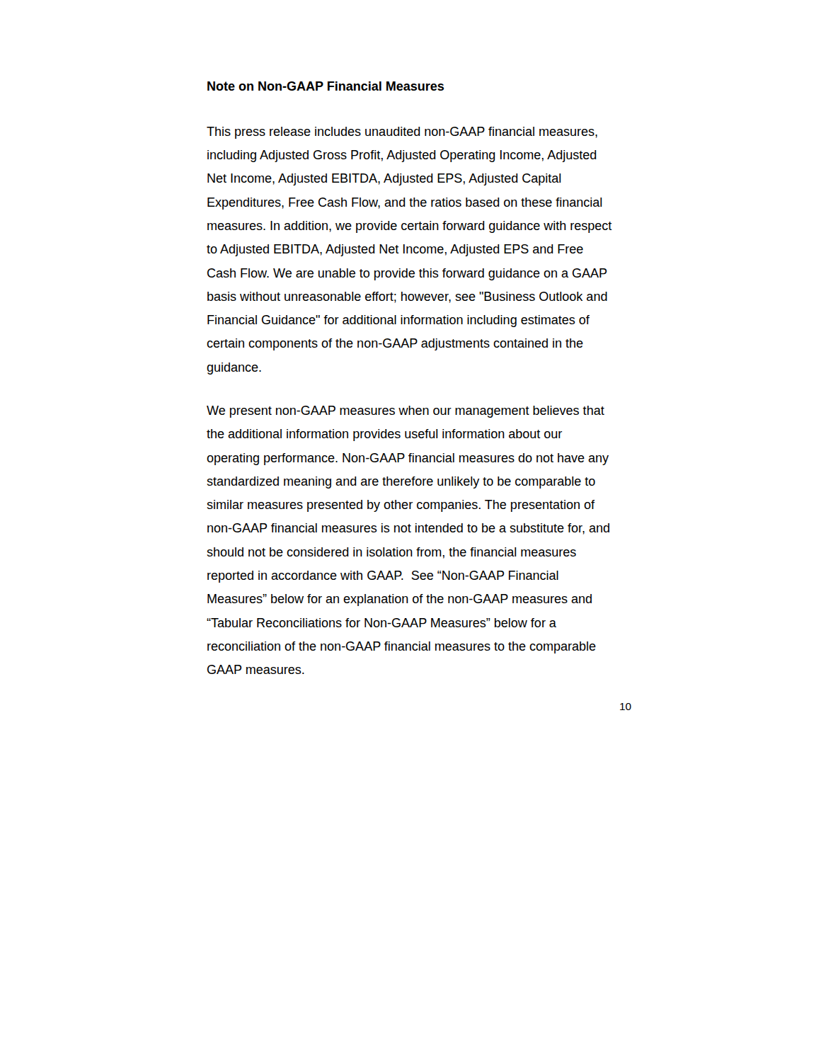Note on Non-GAAP Financial Measures
This press release includes unaudited non-GAAP financial measures, including Adjusted Gross Profit, Adjusted Operating Income, Adjusted Net Income, Adjusted EBITDA, Adjusted EPS, Adjusted Capital Expenditures, Free Cash Flow, and the ratios based on these financial measures. In addition, we provide certain forward guidance with respect to Adjusted EBITDA, Adjusted Net Income, Adjusted EPS and Free Cash Flow. We are unable to provide this forward guidance on a GAAP basis without unreasonable effort; however, see "Business Outlook and Financial Guidance" for additional information including estimates of certain components of the non-GAAP adjustments contained in the guidance.
We present non-GAAP measures when our management believes that the additional information provides useful information about our operating performance. Non-GAAP financial measures do not have any standardized meaning and are therefore unlikely to be comparable to similar measures presented by other companies. The presentation of non-GAAP financial measures is not intended to be a substitute for, and should not be considered in isolation from, the financial measures reported in accordance with GAAP. See “Non-GAAP Financial Measures” below for an explanation of the non-GAAP measures and “Tabular Reconciliations for Non-GAAP Measures” below for a reconciliation of the non-GAAP financial measures to the comparable GAAP measures.
10